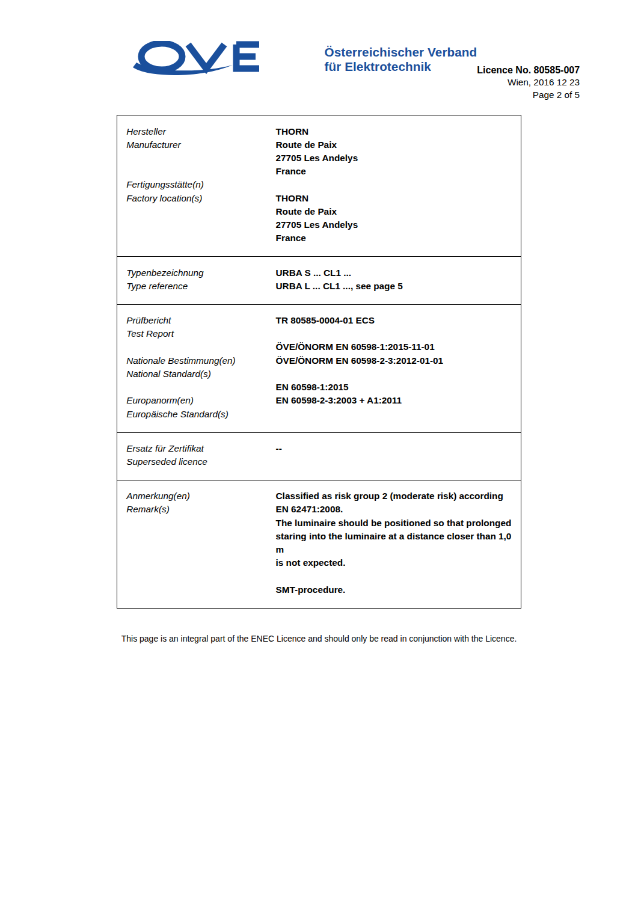Österreichischer Verband
für Elektrotechnik
Licence No. 80585-007
Wien, 2016 12 23
Page 2 of 5
| Hersteller Manufacturer Fertigungsstätte(n) Factory location(s) | THORN Route de Paix 27705 Les Andelys France THORN Route de Paix 27705 Les Andelys France |
| Typenbezeichnung Type reference | URBA S ... CL1 ... URBA L ... CL1 ..., see page 5 |
| Prüfbericht Test Report Nationale Bestimmung(en) National Standard(s) Europanorm(en) Europäische Standard(s) | TR 80585-0004-01 ECS ÖVE/ÖNORM EN 60598-1:2015-11-01 ÖVE/ÖNORM EN 60598-2-3:2012-01-01 EN 60598-1:2015 EN 60598-2-3:2003 + A1:2011 |
| Ersatz für Zertifikat Superseded licence | -- |
| Anmerkung(en) Remark(s) | Classified as risk group 2 (moderate risk) according EN 62471:2008. The luminaire should be positioned so that prolonged staring into the luminaire at a distance closer than 1,0 m is not expected. SMT-procedure. |
This page is an integral part of the ENEC Licence and should only be read in conjunction with the Licence.